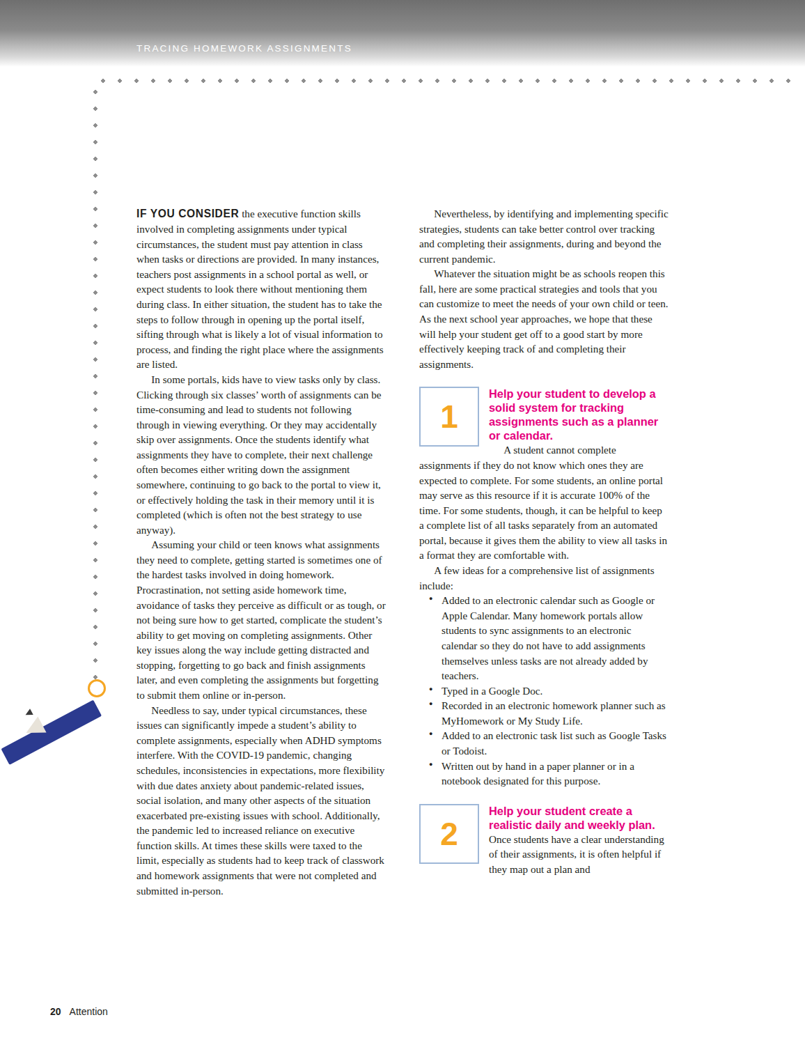Tracing Homework Assignments
IF YOU CONSIDER the executive function skills involved in completing assignments under typical circumstances, the student must pay attention in class when tasks or directions are provided. In many instances, teachers post assignments in a school portal as well, or expect students to look there without mentioning them during class. In either situation, the student has to take the steps to follow through in opening up the portal itself, sifting through what is likely a lot of visual information to process, and finding the right place where the assignments are listed.
In some portals, kids have to view tasks only by class. Clicking through six classes’ worth of assignments can be time-consuming and lead to students not following through in viewing everything. Or they may accidentally skip over assignments. Once the students identify what assignments they have to complete, their next challenge often becomes either writing down the assignment somewhere, continuing to go back to the portal to view it, or effectively holding the task in their memory until it is completed (which is often not the best strategy to use anyway).
Assuming your child or teen knows what assignments they need to complete, getting started is sometimes one of the hardest tasks involved in doing homework. Procrastination, not setting aside homework time, avoidance of tasks they perceive as difficult or as tough, or not being sure how to get started, complicate the student’s ability to get moving on completing assignments. Other key issues along the way include getting distracted and stopping, forgetting to go back and finish assignments later, and even completing the assignments but forgetting to submit them online or in-person.
Needless to say, under typical circumstances, these issues can significantly impede a student’s ability to complete assignments, especially when ADHD symptoms interfere. With the COVID-19 pandemic, changing schedules, inconsistencies in expectations, more flexibility with due dates anxiety about pandemic-related issues, social isolation, and many other aspects of the situation exacerbated pre-existing issues with school. Additionally, the pandemic led to increased reliance on executive function skills. At times these skills were taxed to the limit, especially as students had to keep track of classwork and homework assignments that were not completed and submitted in-person.
Nevertheless, by identifying and implementing specific strategies, students can take better control over tracking and completing their assignments, during and beyond the current pandemic.
Whatever the situation might be as schools reopen this fall, here are some practical strategies and tools that you can customize to meet the needs of your own child or teen. As the next school year approaches, we hope that these will help your student get off to a good start by more effectively keeping track of and completing their assignments.
1
Help your student to develop a solid system for tracking assignments such as a planner or calendar.
A student cannot complete assignments if they do not know which ones they are expected to complete. For some students, an online portal may serve as this resource if it is accurate 100% of the time. For some students, though, it can be helpful to keep a complete list of all tasks separately from an automated portal, because it gives them the ability to view all tasks in a format they are comfortable with.
A few ideas for a comprehensive list of assignments include:
Added to an electronic calendar such as Google or Apple Calendar. Many homework portals allow students to sync assignments to an electronic calendar so they do not have to add assignments themselves unless tasks are not already added by teachers.
Typed in a Google Doc.
Recorded in an electronic homework planner such as MyHomework or My Study Life.
Added to an electronic task list such as Google Tasks or Todoist.
Written out by hand in a paper planner or in a notebook designated for this purpose.
2
Help your student create a realistic daily and weekly plan.
Once students have a clear understanding of their assignments, it is often helpful if they map out a plan and
20 Attention